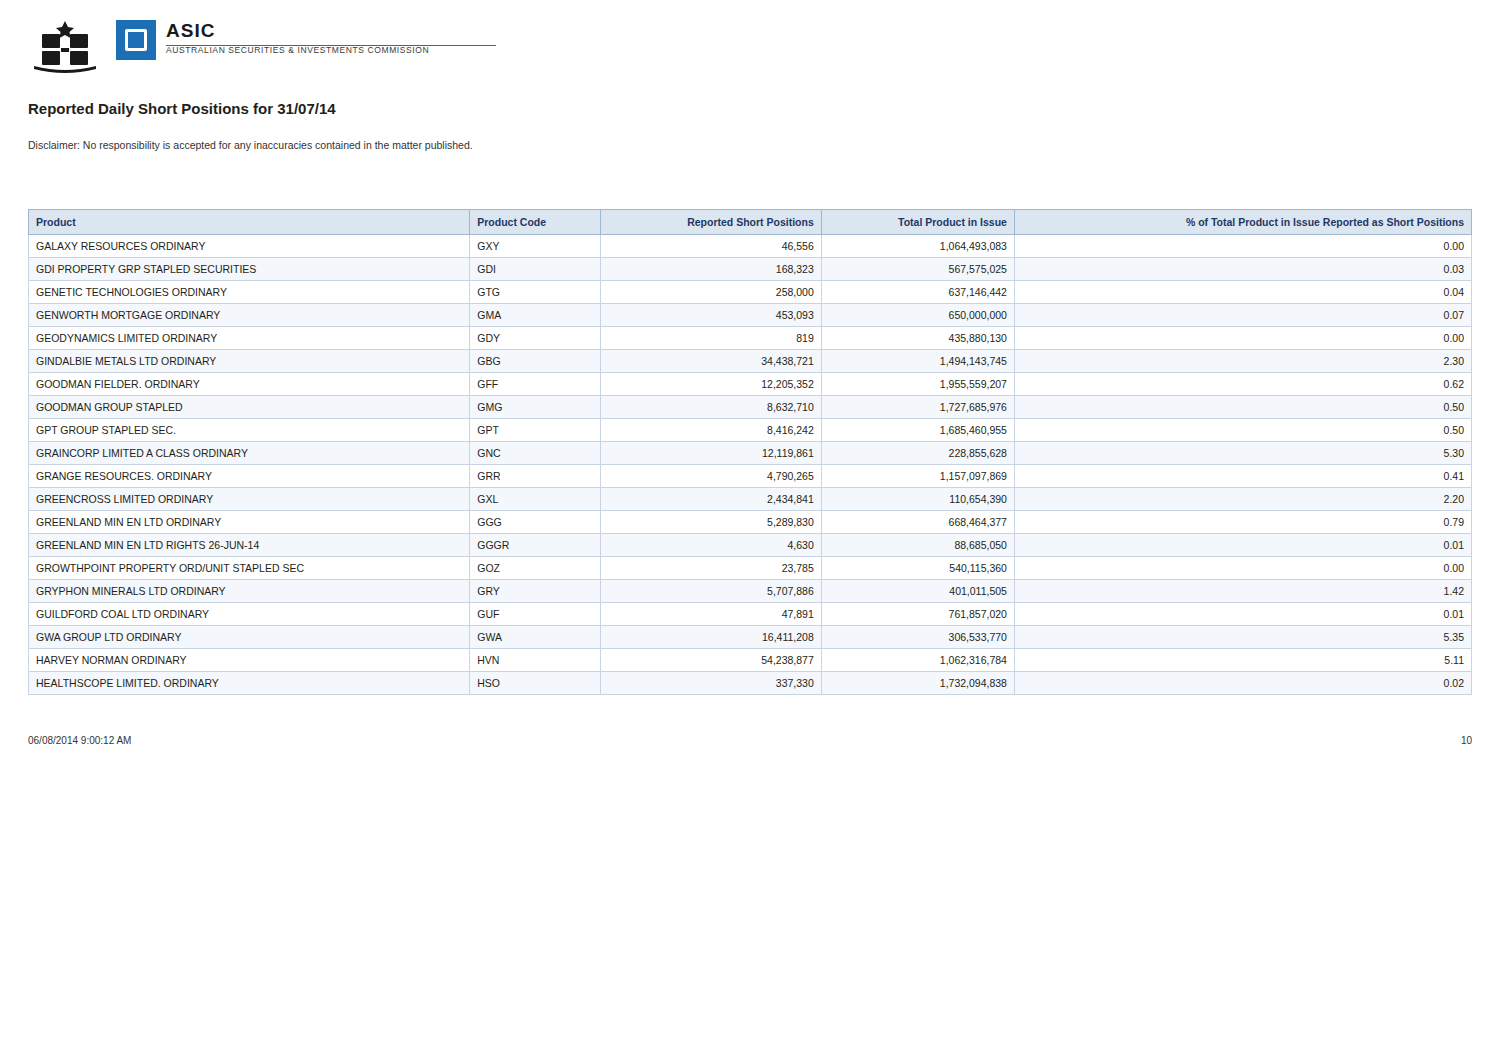ASIC
Australian Securities & Investments Commission
Reported Daily Short Positions for 31/07/14
Disclaimer: No responsibility is accepted for any inaccuracies contained in the matter published.
| Product | Product Code | Reported Short Positions | Total Product in Issue | % of Total Product in Issue Reported as Short Positions |
| --- | --- | --- | --- | --- |
| GALAXY RESOURCES ORDINARY | GXY | 46,556 | 1,064,493,083 | 0.00 |
| GDI PROPERTY GRP STAPLED SECURITIES | GDI | 168,323 | 567,575,025 | 0.03 |
| GENETIC TECHNOLOGIES ORDINARY | GTG | 258,000 | 637,146,442 | 0.04 |
| GENWORTH MORTGAGE ORDINARY | GMA | 453,093 | 650,000,000 | 0.07 |
| GEODYNAMICS LIMITED ORDINARY | GDY | 819 | 435,880,130 | 0.00 |
| GINDALBIE METALS LTD ORDINARY | GBG | 34,438,721 | 1,494,143,745 | 2.30 |
| GOODMAN FIELDER. ORDINARY | GFF | 12,205,352 | 1,955,559,207 | 0.62 |
| GOODMAN GROUP STAPLED | GMG | 8,632,710 | 1,727,685,976 | 0.50 |
| GPT GROUP STAPLED SEC. | GPT | 8,416,242 | 1,685,460,955 | 0.50 |
| GRAINCORP LIMITED A CLASS ORDINARY | GNC | 12,119,861 | 228,855,628 | 5.30 |
| GRANGE RESOURCES. ORDINARY | GRR | 4,790,265 | 1,157,097,869 | 0.41 |
| GREENCROSS LIMITED ORDINARY | GXL | 2,434,841 | 110,654,390 | 2.20 |
| GREENLAND MIN EN LTD ORDINARY | GGG | 5,289,830 | 668,464,377 | 0.79 |
| GREENLAND MIN EN LTD RIGHTS 26-JUN-14 | GGGR | 4,630 | 88,685,050 | 0.01 |
| GROWTHPOINT PROPERTY ORD/UNIT STAPLED SEC | GOZ | 23,785 | 540,115,360 | 0.00 |
| GRYPHON MINERALS LTD ORDINARY | GRY | 5,707,886 | 401,011,505 | 1.42 |
| GUILDFORD COAL LTD ORDINARY | GUF | 47,891 | 761,857,020 | 0.01 |
| GWA GROUP LTD ORDINARY | GWA | 16,411,208 | 306,533,770 | 5.35 |
| HARVEY NORMAN ORDINARY | HVN | 54,238,877 | 1,062,316,784 | 5.11 |
| HEALTHSCOPE LIMITED. ORDINARY | HSO | 337,330 | 1,732,094,838 | 0.02 |
06/08/2014 9:00:12 AM
10